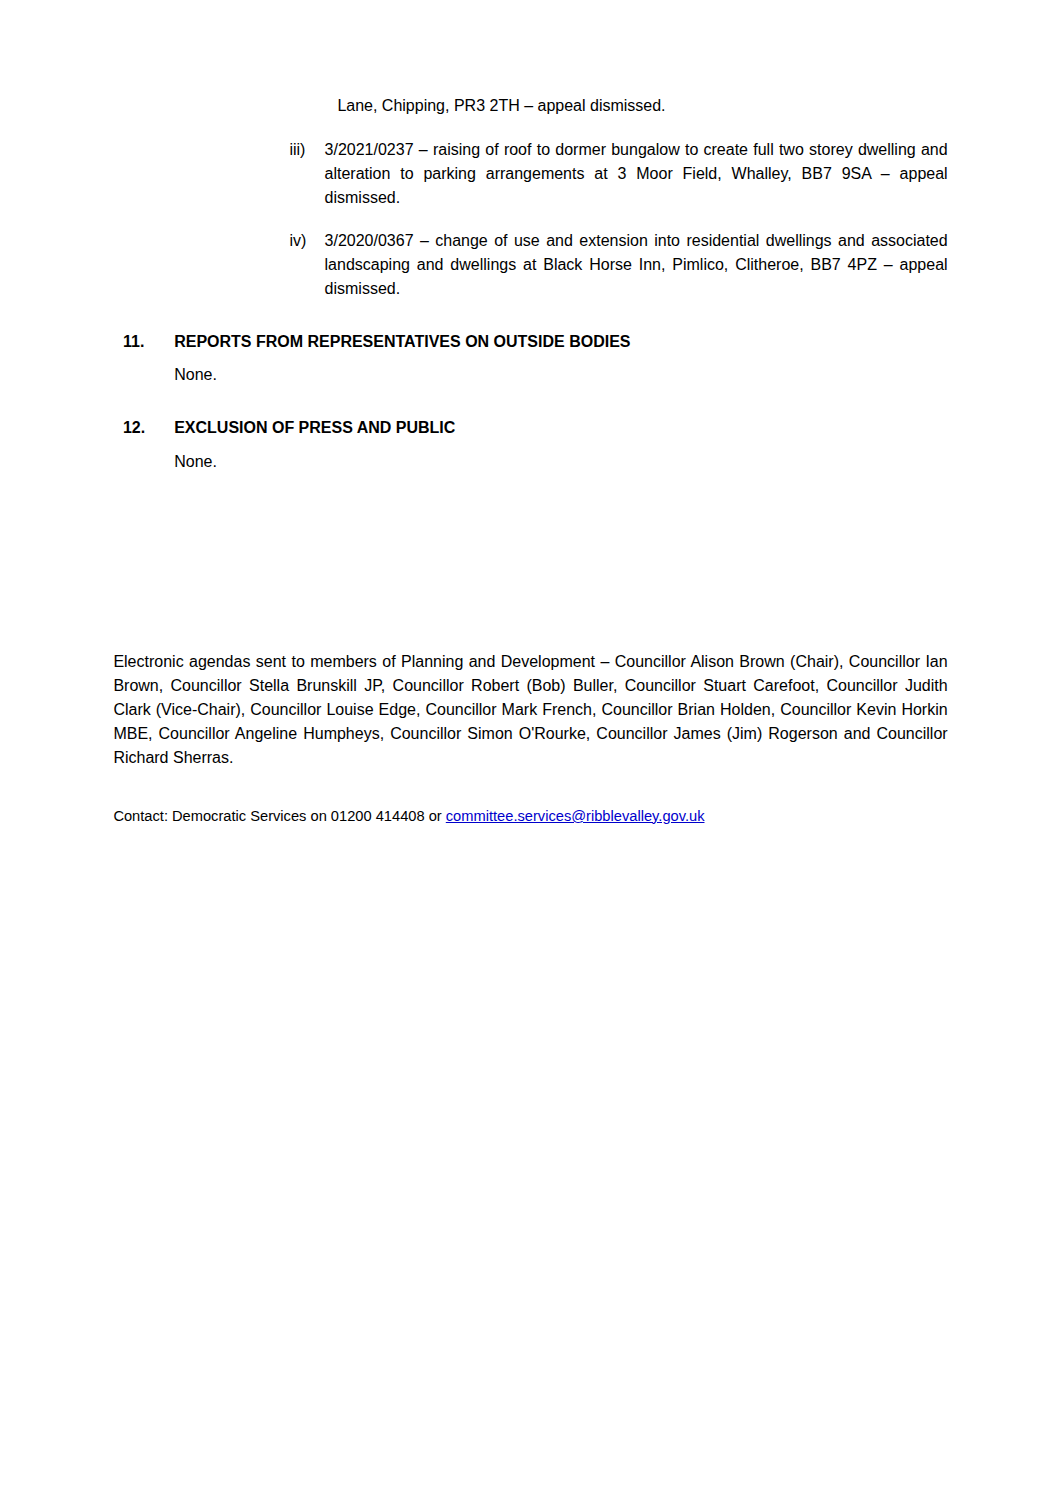Lane, Chipping, PR3 2TH – appeal dismissed.
iii)
3/2021/0237 – raising of roof to dormer bungalow to create full two storey dwelling and alteration to parking arrangements at 3 Moor Field, Whalley, BB7 9SA – appeal dismissed.
iv)
3/2020/0367 – change of use and extension into residential dwellings and associated landscaping and dwellings at Black Horse Inn, Pimlico, Clitheroe, BB7 4PZ – appeal dismissed.
11.
REPORTS FROM REPRESENTATIVES ON OUTSIDE BODIES
None.
12.
EXCLUSION OF PRESS AND PUBLIC
None.
Electronic agendas sent to members of Planning and Development – Councillor Alison Brown (Chair), Councillor Ian Brown, Councillor Stella Brunskill JP, Councillor Robert (Bob) Buller, Councillor Stuart Carefoot, Councillor Judith Clark (Vice-Chair), Councillor Louise Edge, Councillor Mark French, Councillor Brian Holden, Councillor Kevin Horkin MBE, Councillor Angeline Humpheys, Councillor Simon O'Rourke, Councillor James (Jim) Rogerson and Councillor Richard Sherras.
Contact: Democratic Services on 01200 414408 or committee.services@ribblevalley.gov.uk